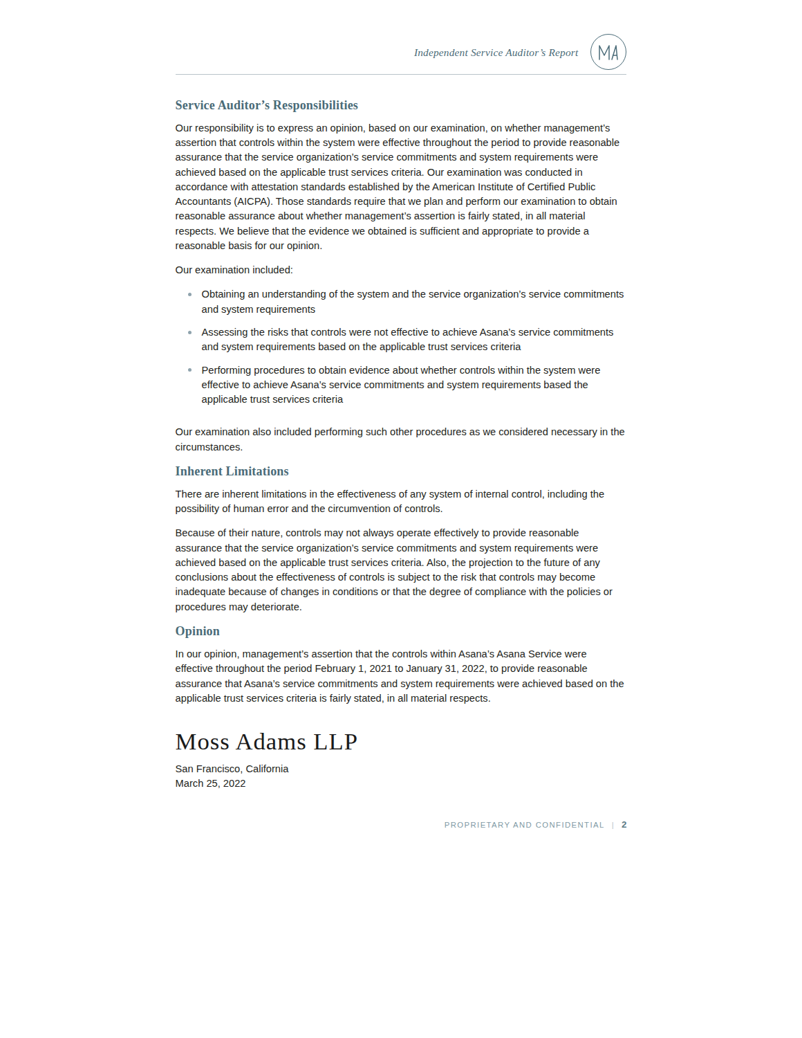Independent Service Auditor’s Report
Service Auditor’s Responsibilities
Our responsibility is to express an opinion, based on our examination, on whether management’s assertion that controls within the system were effective throughout the period to provide reasonable assurance that the service organization’s service commitments and system requirements were achieved based on the applicable trust services criteria. Our examination was conducted in accordance with attestation standards established by the American Institute of Certified Public Accountants (AICPA). Those standards require that we plan and perform our examination to obtain reasonable assurance about whether management’s assertion is fairly stated, in all material respects. We believe that the evidence we obtained is sufficient and appropriate to provide a reasonable basis for our opinion.
Our examination included:
Obtaining an understanding of the system and the service organization’s service commitments and system requirements
Assessing the risks that controls were not effective to achieve Asana’s service commitments and system requirements based on the applicable trust services criteria
Performing procedures to obtain evidence about whether controls within the system were effective to achieve Asana’s service commitments and system requirements based the applicable trust services criteria
Our examination also included performing such other procedures as we considered necessary in the circumstances.
Inherent Limitations
There are inherent limitations in the effectiveness of any system of internal control, including the possibility of human error and the circumvention of controls.
Because of their nature, controls may not always operate effectively to provide reasonable assurance that the service organization’s service commitments and system requirements were achieved based on the applicable trust services criteria. Also, the projection to the future of any conclusions about the effectiveness of controls is subject to the risk that controls may become inadequate because of changes in conditions or that the degree of compliance with the policies or procedures may deteriorate.
Opinion
In our opinion, management’s assertion that the controls within Asana’s Asana Service were effective throughout the period February 1, 2021 to January 31, 2022, to provide reasonable assurance that Asana’s service commitments and system requirements were achieved based on the applicable trust services criteria is fairly stated, in all material respects.
Moss Adams LLP
San Francisco, California
March 25, 2022
PROPRIETARY AND CONFIDENTIAL | 2